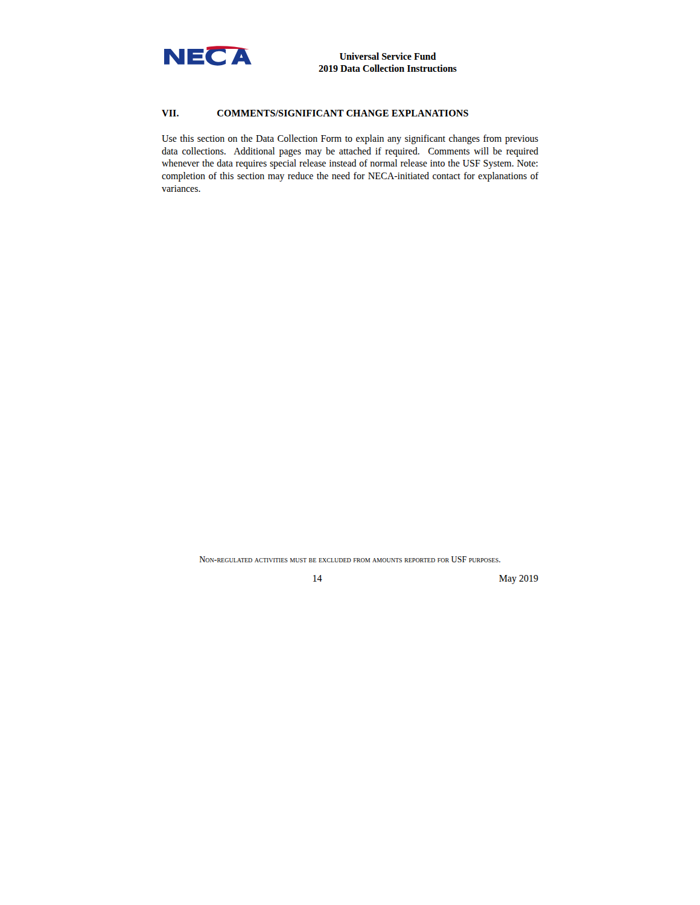Universal Service Fund 2019 Data Collection Instructions
VII. COMMENTS/SIGNIFICANT CHANGE EXPLANATIONS
Use this section on the Data Collection Form to explain any significant changes from previous data collections. Additional pages may be attached if required. Comments will be required whenever the data requires special release instead of normal release into the USF System. Note: completion of this section may reduce the need for NECA-initiated contact for explanations of variances.
Non-regulated activities must be excluded from amounts reported for USF purposes.
14 May 2019